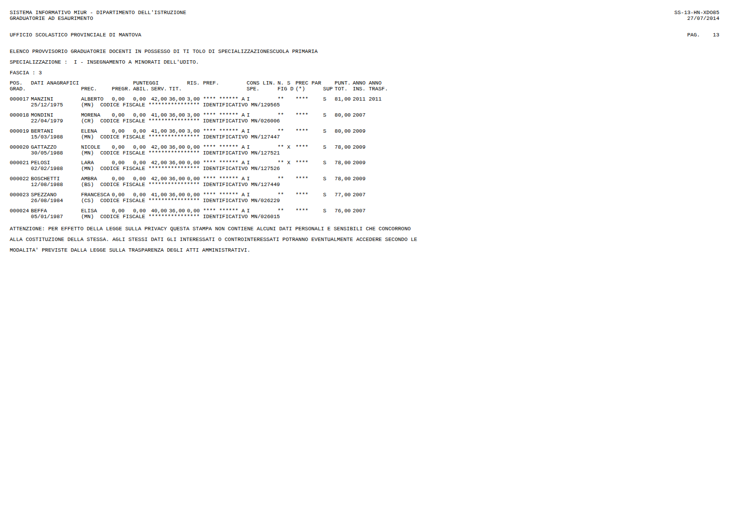SISTEMA INFORMATIVO MIUR - DIPARTIMENTO DELL'ISTRUZIONE SS-13-HN-XDO85
GRADUATORIE AD ESAURIMENTO 27/07/2014
UFFICIO SCOLASTICO PROVINCIALE DI MANTOVA PAG. 13
ELENCO PROVVISORIO GRADUATORIE DOCENTI IN POSSESSO DI TI TOLO DI SPECIALIZZAZIONESCUOLA PRIMARIA
SPECIALIZZAZIONE : I - INSEGNAMENTO A MINORATI DELL'UDITO.
FASCIA : 3
| POS. | DATI ANAGRAFICI | | | PUNTEGGI | | RIS. PREF. | CONS LIN. | N. S | PREC PAR | | PUNT. | ANNO ANNO |
| GRAD. | | PREC. | PREGR. | ABIL. | SERV. | TIT. | | SPE. | FIG D | (*) | SUP | TOT. | INS. TRASF. |
| 000017 | MANZINI | ALBERTO | 0,00 | 0,00 | 42,00 | 36,00 | 3,00 **** ****** A | I | ** | **** | S | 81,00 | 2011 2011 |
| | 25/12/1975 | (MN) CODICE FISCALE **************** IDENTIFICATIVO MN/129565 |
| 000018 | MONDINI | MORENA | 0,00 | 0,00 | 41,00 | 36,00 | 3,00 **** ****** A | I | ** | **** | S | 80,00 | 2007 |
| | 22/04/1979 | (CR) CODICE FISCALE **************** IDENTIFICATIVO MN/026006 |
| 000019 | BERTANI | ELENA | 0,00 | 0,00 | 41,00 | 36,00 | 3,00 **** ****** A | I | ** | **** | S | 80,00 | 2009 |
| | 15/03/1988 | (MN) CODICE FISCALE **************** IDENTIFICATIVO MN/127447 |
| 000020 | GATTAZZO | NICOLE | 0,00 | 0,00 | 42,00 | 36,00 | 0,00 **** ****** A | I | ** X | **** | S | 78,00 | 2009 |
| | 30/05/1988 | (MN) CODICE FISCALE **************** IDENTIFICATIVO MN/127521 |
| 000021 | PELOSI | LARA | 0,00 | 0,00 | 42,00 | 36,00 | 0,00 **** ****** A | I | ** X | **** | S | 78,00 | 2009 |
| | 02/02/1988 | (MN) CODICE FISCALE **************** IDENTIFICATIVO MN/127526 |
| 000022 | BOSCHETTI | AMBRA | 0,00 | 0,00 | 42,00 | 36,00 | 0,00 **** ****** A | I | ** | **** | S | 78,00 | 2009 |
| | 12/08/1988 | (BS) CODICE FISCALE **************** IDENTIFICATIVO MN/127449 |
| 000023 | SPEZZANO | FRANCESCA | 0,00 | 0,00 | 41,00 | 36,00 | 0,00 **** ****** A | I | ** | **** | S | 77,00 | 2007 |
| | 26/08/1984 | (CS) CODICE FISCALE **************** IDENTIFICATIVO MN/026229 |
| 000024 | BEFFA | ELISA | 0,00 | 0,00 | 40,00 | 36,00 | 0,00 **** ****** A | I | ** | **** | S | 76,00 | 2007 |
| | 05/01/1987 | (MN) CODICE FISCALE **************** IDENTIFICATIVO MN/026015 |
ATTENZIONE: PER EFFETTO DELLA LEGGE SULLA PRIVACY QUESTA STAMPA NON CONTIENE ALCUNI DATI PERSONALI E SENSIBILI CHE CONCORRONO
ALLA COSTITUZIONE DELLA STESSA. AGLI STESSI DATI GLI INTERESSATI O CONTROINTERESSATI POTRANNO EVENTUALMENTE ACCEDERE SECONDO LE
MODALITA' PREVISTE DALLA LEGGE SULLA TRASPARENZA DEGLI ATTI AMMINISTRATIVI.